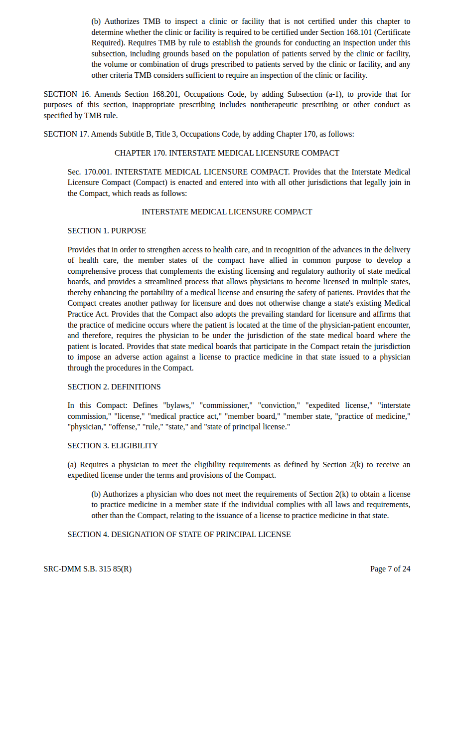(b) Authorizes TMB to inspect a clinic or facility that is not certified under this chapter to determine whether the clinic or facility is required to be certified under Section 168.101 (Certificate Required). Requires TMB by rule to establish the grounds for conducting an inspection under this subsection, including grounds based on the population of patients served by the clinic or facility, the volume or combination of drugs prescribed to patients served by the clinic or facility, and any other criteria TMB considers sufficient to require an inspection of the clinic or facility.
SECTION 16. Amends Section 168.201, Occupations Code, by adding Subsection (a-1), to provide that for purposes of this section, inappropriate prescribing includes nontherapeutic prescribing or other conduct as specified by TMB rule.
SECTION 17. Amends Subtitle B, Title 3, Occupations Code, by adding Chapter 170, as follows:
CHAPTER 170. INTERSTATE MEDICAL LICENSURE COMPACT
Sec. 170.001. INTERSTATE MEDICAL LICENSURE COMPACT. Provides that the Interstate Medical Licensure Compact (Compact) is enacted and entered into with all other jurisdictions that legally join in the Compact, which reads as follows:
INTERSTATE MEDICAL LICENSURE COMPACT
SECTION 1. PURPOSE
Provides that in order to strengthen access to health care, and in recognition of the advances in the delivery of health care, the member states of the compact have allied in common purpose to develop a comprehensive process that complements the existing licensing and regulatory authority of state medical boards, and provides a streamlined process that allows physicians to become licensed in multiple states, thereby enhancing the portability of a medical license and ensuring the safety of patients. Provides that the Compact creates another pathway for licensure and does not otherwise change a state's existing Medical Practice Act. Provides that the Compact also adopts the prevailing standard for licensure and affirms that the practice of medicine occurs where the patient is located at the time of the physician-patient encounter, and therefore, requires the physician to be under the jurisdiction of the state medical board where the patient is located. Provides that state medical boards that participate in the Compact retain the jurisdiction to impose an adverse action against a license to practice medicine in that state issued to a physician through the procedures in the Compact.
SECTION 2. DEFINITIONS
In this Compact: Defines "bylaws," "commissioner," "conviction," "expedited license," "interstate commission," "license," "medical practice act," "member board," "member state, "practice of medicine," "physician," "offense," "rule," "state," and "state of principal license."
SECTION 3. ELIGIBILITY
(a) Requires a physician to meet the eligibility requirements as defined by Section 2(k) to receive an expedited license under the terms and provisions of the Compact.
(b) Authorizes a physician who does not meet the requirements of Section 2(k) to obtain a license to practice medicine in a member state if the individual complies with all laws and requirements, other than the Compact, relating to the issuance of a license to practice medicine in that state.
SECTION 4. DESIGNATION OF STATE OF PRINCIPAL LICENSE
SRC-DMM S.B. 315 85(R) Page 7 of 24